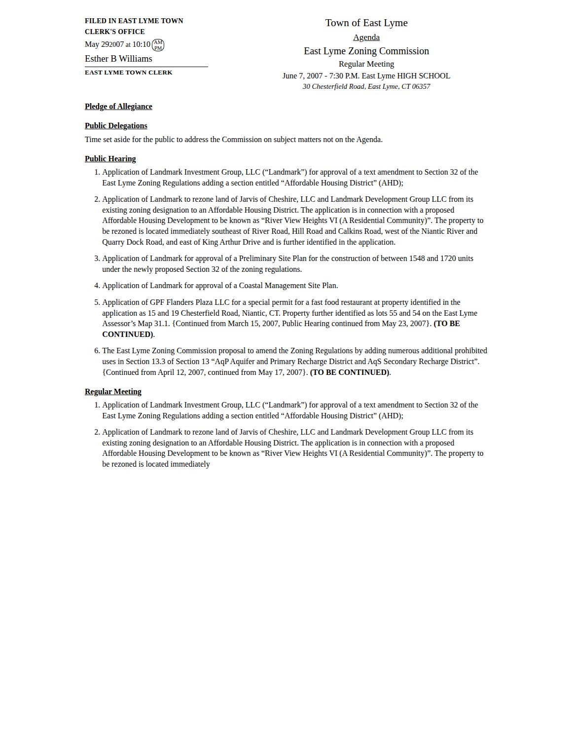FILED IN EAST LYME TOWN
CLERK'S OFFICE
May 292007 at 10:10 AM PM
Esther B Williams
EAST LYME TOWN CLERK
Town of East Lyme
Agenda
East Lyme Zoning Commission
Regular Meeting
June 7, 2007 - 7:30 P.M. East Lyme HIGH SCHOOL
30 Chesterfield Road, East Lyme, CT 06357
Pledge of Allegiance
Public Delegations
Time set aside for the public to address the Commission on subject matters not on the Agenda.
Public Hearing
Application of Landmark Investment Group, LLC (“Landmark”) for approval of a text amendment to Section 32 of the East Lyme Zoning Regulations adding a section entitled “Affordable Housing District” (AHD);
Application of Landmark to rezone land of Jarvis of Cheshire, LLC and Landmark Development Group LLC from its existing zoning designation to an Affordable Housing District. The application is in connection with a proposed Affordable Housing Development to be known as “River View Heights VI (A Residential Community)”. The property to be rezoned is located immediately southeast of River Road, Hill Road and Calkins Road, west of the Niantic River and Quarry Dock Road, and east of King Arthur Drive and is further identified in the application.
Application of Landmark for approval of a Preliminary Site Plan for the construction of between 1548 and 1720 units under the newly proposed Section 32 of the zoning regulations.
Application of Landmark for approval of a Coastal Management Site Plan.
Application of GPF Flanders Plaza LLC for a special permit for a fast food restaurant at property identified in the application as 15 and 19 Chesterfield Road, Niantic, CT. Property further identified as lots 55 and 54 on the East Lyme Assessor’s Map 31.1. {Continued from March 15, 2007, Public Hearing continued from May 23, 2007}. (TO BE CONTINUED).
The East Lyme Zoning Commission proposal to amend the Zoning Regulations by adding numerous additional prohibited uses in Section 13.3 of Section 13 “AqP Aquifer and Primary Recharge District and AqS Secondary Recharge District”. {Continued from April 12, 2007, continued from May 17, 2007}. (TO BE CONTINUED).
Regular Meeting
Application of Landmark Investment Group, LLC (“Landmark”) for approval of a text amendment to Section 32 of the East Lyme Zoning Regulations adding a section entitled “Affordable Housing District” (AHD);
Application of Landmark to rezone land of Jarvis of Cheshire, LLC and Landmark Development Group LLC from its existing zoning designation to an Affordable Housing District. The application is in connection with a proposed Affordable Housing Development to be known as “River View Heights VI (A Residential Community)”. The property to be rezoned is located immediately